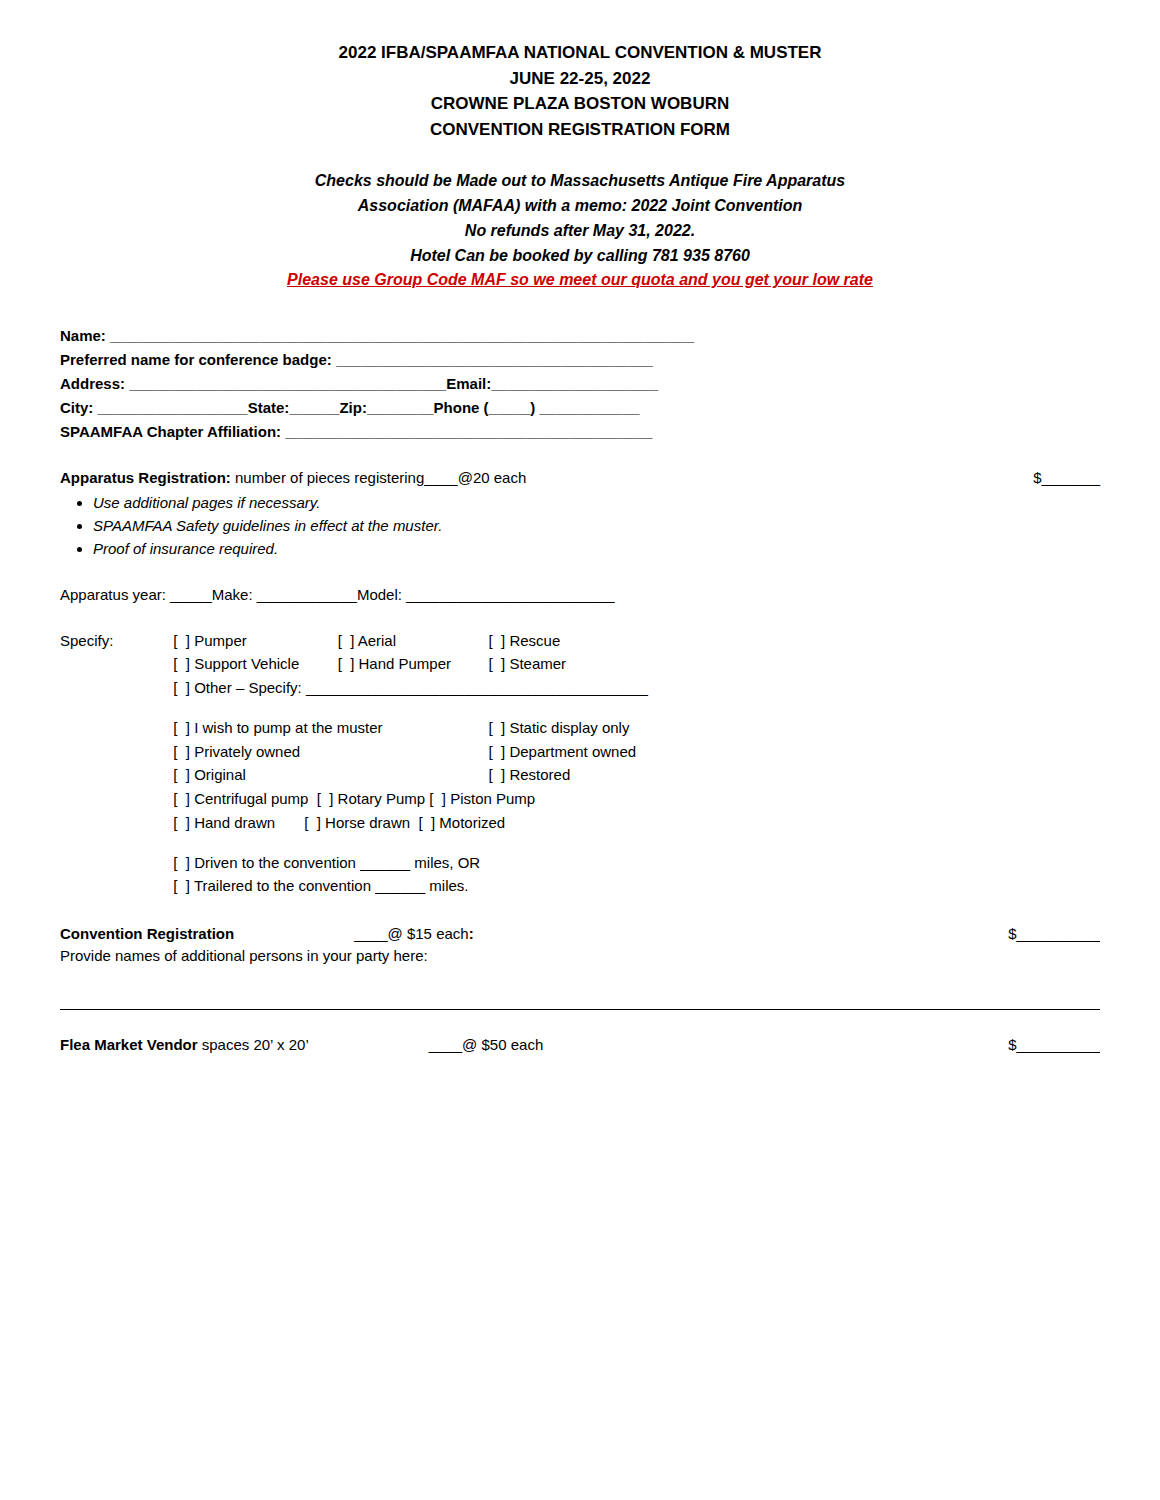2022 IFBA/SPAAMFAA NATIONAL CONVENTION & MUSTER
JUNE 22-25, 2022
CROWNE PLAZA BOSTON WOBURN
CONVENTION REGISTRATION FORM
Checks should be Made out to Massachusetts Antique Fire Apparatus
Association (MAFAA) with a memo: 2022 Joint Convention
No refunds after May 31, 2022.
Hotel Can be booked by calling 781 935 8760
Please use Group Code MAF so we meet our quota and you get your low rate
Name: ______________________________________________________________________
Preferred name for conference badge: ______________________________________
Address: ______________________________________Email:____________________
City: __________________State:______Zip:________Phone (_____) ____________
SPAAMFAA Chapter Affiliation: ____________________________________________
Apparatus Registration: number of pieces registering____@20 each $_______
Use additional pages if necessary.
SPAAMFAA Safety guidelines in effect at the muster.
Proof of insurance required.
Apparatus year: _____Make: ____________Model: _________________________
| Specify: | [ ] Pumper | [ ] Aerial | [ ] Rescue |
| | [ ] Support Vehicle | [ ] Hand Pumper | [ ] Steamer |
| | [ ] Other – Specify: _________________________________________ |
| | [ ] I wish to pump at the muster | [ ] Static display only |
| | [ ] Privately owned | [ ] Department owned |
| | [ ] Original | [ ] Restored |
| | [ ] Centrifugal pump [ ] Rotary Pump [ ] Piston Pump |
| | [ ] Hand drawn [ ] Horse drawn [ ] Motorized |
| | [ ] Driven to the convention ______ miles, OR |
| | [ ] Trailered to the convention ______ miles. |
Convention Registration: ____@ $15 each $__________
Provide names of additional persons in your party here:
Flea Market Vendor spaces 20’ x 20’ ____@ $50 each $__________